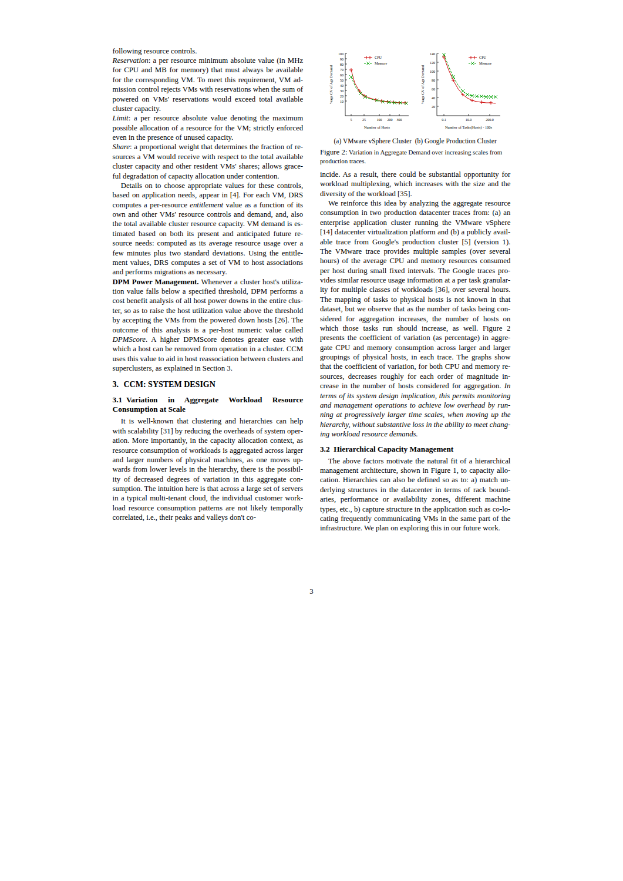following resource controls.
Reservation: a per resource minimum absolute value (in MHz for CPU and MB for memory) that must always be available for the corresponding VM. To meet this requirement, VM admission control rejects VMs with reservations when the sum of powered on VMs' reservations would exceed total available cluster capacity.
Limit: a per resource absolute value denoting the maximum possible allocation of a resource for the VM; strictly enforced even in the presence of unused capacity.
Share: a proportional weight that determines the fraction of resources a VM would receive with respect to the total available cluster capacity and other resident VMs' shares; allows graceful degradation of capacity allocation under contention.
Details on to choose appropriate values for these controls, based on application needs, appear in [4]. For each VM, DRS computes a per-resource entitlement value as a function of its own and other VMs' resource controls and demand, and, also the total available cluster resource capacity. VM demand is estimated based on both its present and anticipated future resource needs: computed as its average resource usage over a few minutes plus two standard deviations. Using the entitlement values, DRS computes a set of VM to host associations and performs migrations as necessary.
DPM Power Management. Whenever a cluster host's utilization value falls below a specified threshold, DPM performs a cost benefit analysis of all host power downs in the entire cluster, so as to raise the host utilization value above the threshold by accepting the VMs from the powered down hosts [26]. The outcome of this analysis is a per-host numeric value called DPMScore. A higher DPMScore denotes greater ease with which a host can be removed from operation in a cluster. CCM uses this value to aid in host reassociation between clusters and superclusters, as explained in Section 3.
3. CCM: SYSTEM DESIGN
3.1 Variation in Aggregate Workload Resource Consumption at Scale
It is well-known that clustering and hierarchies can help with scalability [31] by reducing the overheads of system operation. More importantly, in the capacity allocation context, as resource consumption of workloads is aggregated across larger and larger numbers of physical machines, as one moves upwards from lower levels in the hierarchy, there is the possibility of decreased degrees of variation in this aggregate consumption. The intuition here is that across a large set of servers in a typical multi-tenant cloud, the individual customer workload resource consumption patterns are not likely temporally correlated, i.e., their peaks and valleys don't co-
100 90 80 70 60 50 40 30 20 10 5 25 100 200 300 Number of Hosts %age CV of Agr Demand CPU Memory
140 120 100 80 60 40 20 0.1 10.0 200.0 Number of Tasks(Hosts) - 100s %age CV of Agr Demand CPU Memory
(a) VMware vSphere Cluster (b) Google Production Cluster
Figure 2: Variation in Aggregate Demand over increasing scales from production traces.
incide. As a result, there could be substantial opportunity for workload multiplexing, which increases with the size and the diversity of the workload [35].
We reinforce this idea by analyzing the aggregate resource consumption in two production datacenter traces from: (a) an enterprise application cluster running the VMware vSphere [14] datacenter virtualization platform and (b) a publicly available trace from Google's production cluster [5] (version 1). The VMware trace provides multiple samples (over several hours) of the average CPU and memory resources consumed per host during small fixed intervals. The Google traces provides similar resource usage information at a per task granularity for multiple classes of workloads [36], over several hours. The mapping of tasks to physical hosts is not known in that dataset, but we observe that as the number of tasks being considered for aggregation increases, the number of hosts on which those tasks run should increase, as well. Figure 2 presents the coefficient of variation (as percentage) in aggregate CPU and memory consumption across larger and larger groupings of physical hosts, in each trace. The graphs show that the coefficient of variation, for both CPU and memory resources, decreases roughly for each order of magnitude increase in the number of hosts considered for aggregation. In terms of its system design implication, this permits monitoring and management operations to achieve low overhead by running at progressively larger time scales, when moving up the hierarchy, without substantive loss in the ability to meet changing workload resource demands.
3.2 Hierarchical Capacity Management
The above factors motivate the natural fit of a hierarchical management architecture, shown in Figure 1, to capacity allocation. Hierarchies can also be defined so as to: a) match underlying structures in the datacenter in terms of rack boundaries, performance or availability zones, different machine types, etc., b) capture structure in the application such as co-locating frequently communicating VMs in the same part of the infrastructure. We plan on exploring this in our future work.
3